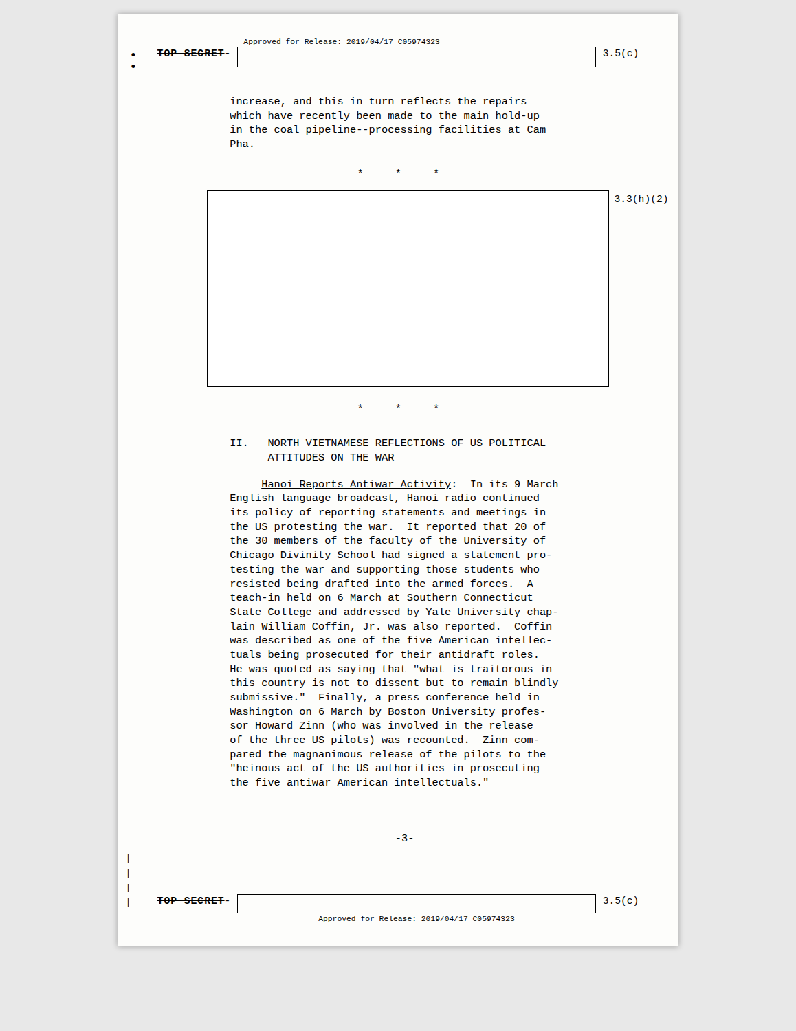•
•
TOP SECRET
-
Approved for Release: 2019/04/17 C05974323
3.5(c)
increase, and this in turn reflects the repairs which have recently been made to the main hold-up in the coal pipeline--processing facilities at Cam Pha.
* * *
3.3(h)(2)
* * *
II. NORTH VIETNAMESE REFLECTIONS OF US POLITICAL ATTITUDES ON THE WAR
Hanoi Reports Antiwar Activity: In its 9 March English language broadcast, Hanoi radio continued its policy of reporting statements and meetings in the US protesting the war. It reported that 20 of the 30 members of the faculty of the University of Chicago Divinity School had signed a statement pro- testing the war and supporting those students who resisted being drafted into the armed forces. A teach-in held on 6 March at Southern Connecticut State College and addressed by Yale University chap- lain William Coffin, Jr. was also reported. Coffin was described as one of the five American intellec- tuals being prosecuted for their antidraft roles. He was quoted as saying that "what is traitorous in this country is not to dissent but to remain blindly submissive." Finally, a press conference held in Washington on 6 March by Boston University profes- sor Howard Zinn (who was involved in the release of the three US pilots) was recounted. Zinn com- pared the magnanimous release of the pilots to the "heinous act of the US authorities in prosecuting the five antiwar American intellectuals."
-3-
|
|
|
|
TOP SECRET
-
Approved for Release: 2019/04/17 C05974323
3.5(c)